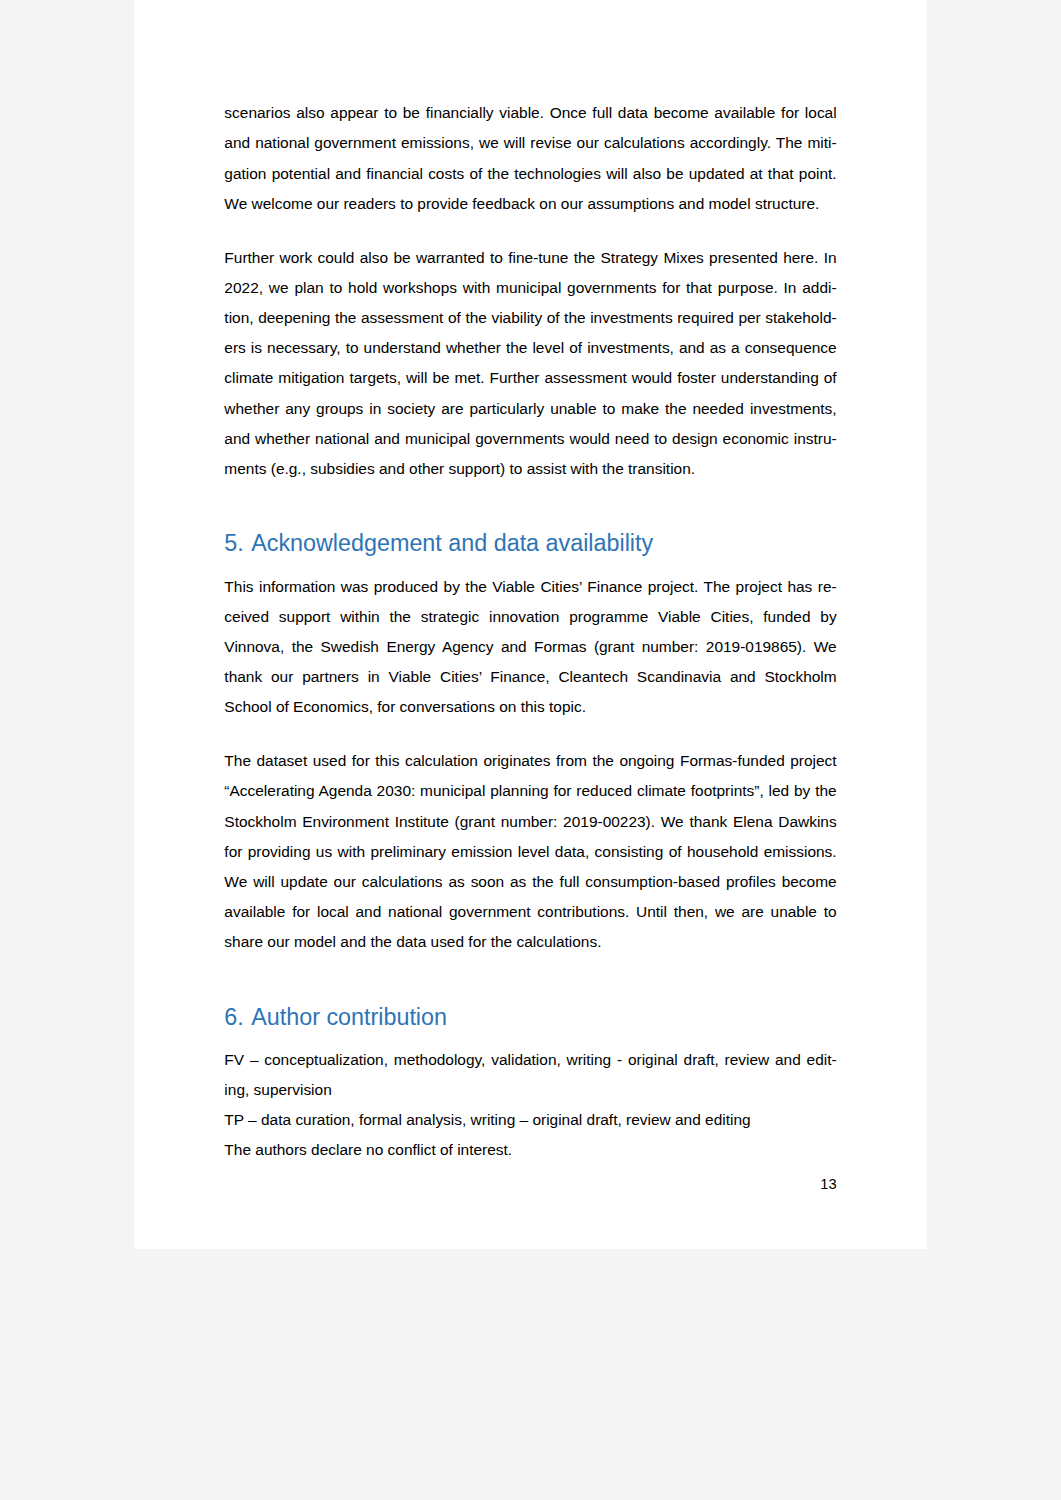scenarios also appear to be financially viable. Once full data become available for local and national government emissions, we will revise our calculations accordingly. The mitigation potential and financial costs of the technologies will also be updated at that point. We welcome our readers to provide feedback on our assumptions and model structure.
Further work could also be warranted to fine-tune the Strategy Mixes presented here. In 2022, we plan to hold workshops with municipal governments for that purpose. In addition, deepening the assessment of the viability of the investments required per stakeholders is necessary, to understand whether the level of investments, and as a consequence climate mitigation targets, will be met. Further assessment would foster understanding of whether any groups in society are particularly unable to make the needed investments, and whether national and municipal governments would need to design economic instruments (e.g., subsidies and other support) to assist with the transition.
5. Acknowledgement and data availability
This information was produced by the Viable Cities’ Finance project. The project has received support within the strategic innovation programme Viable Cities, funded by Vinnova, the Swedish Energy Agency and Formas (grant number: 2019-019865). We thank our partners in Viable Cities’ Finance, Cleantech Scandinavia and Stockholm School of Economics, for conversations on this topic.
The dataset used for this calculation originates from the ongoing Formas-funded project “Accelerating Agenda 2030: municipal planning for reduced climate footprints”, led by the Stockholm Environment Institute (grant number: 2019-00223). We thank Elena Dawkins for providing us with preliminary emission level data, consisting of household emissions. We will update our calculations as soon as the full consumption-based profiles become available for local and national government contributions. Until then, we are unable to share our model and the data used for the calculations.
6. Author contribution
FV – conceptualization, methodology, validation, writing - original draft, review and editing, supervision
TP – data curation, formal analysis, writing – original draft, review and editing
The authors declare no conflict of interest.
13